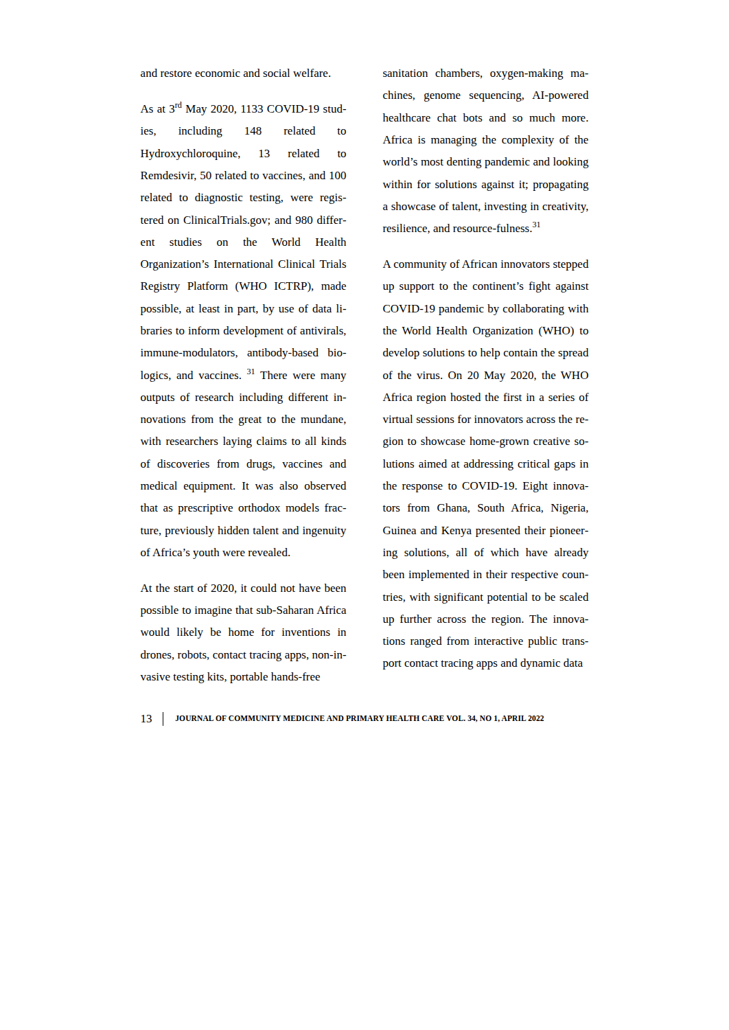and restore economic and social welfare.
As at 3rd May 2020, 1133 COVID-19 studies, including 148 related to Hydroxychloroquine, 13 related to Remdesivir, 50 related to vaccines, and 100 related to diagnostic testing, were registered on ClinicalTrials.gov; and 980 different studies on the World Health Organization’s International Clinical Trials Registry Platform (WHO ICTRP), made possible, at least in part, by use of data libraries to inform development of antivirals, immune-modulators, antibody-based biologics, and vaccines. 31 There were many outputs of research including different innovations from the great to the mundane, with researchers laying claims to all kinds of discoveries from drugs, vaccines and medical equipment. It was also observed that as prescriptive orthodox models fracture, previously hidden talent and ingenuity of Africa’s youth were revealed.
At the start of 2020, it could not have been possible to imagine that sub-Saharan Africa would likely be home for inventions in drones, robots, contact tracing apps, non-invasive testing kits, portable hands-free
sanitation chambers, oxygen-making machines, genome sequencing, AI-powered healthcare chat bots and so much more. Africa is managing the complexity of the world’s most denting pandemic and looking within for solutions against it; propagating a showcase of talent, investing in creativity, resilience, and resource-fulness.31
A community of African innovators stepped up support to the continent’s fight against COVID-19 pandemic by collaborating with the World Health Organization (WHO) to develop solutions to help contain the spread of the virus. On 20 May 2020, the WHO Africa region hosted the first in a series of virtual sessions for innovators across the region to showcase home-grown creative solutions aimed at addressing critical gaps in the response to COVID-19. Eight innovators from Ghana, South Africa, Nigeria, Guinea and Kenya presented their pioneering solutions, all of which have already been implemented in their respective countries, with significant potential to be scaled up further across the region. The innovations ranged from interactive public transport contact tracing apps and dynamic data
13
JOURNAL OF COMMUNITY MEDICINE AND PRIMARY HEALTH CARE VOL. 34, NO 1, APRIL 2022